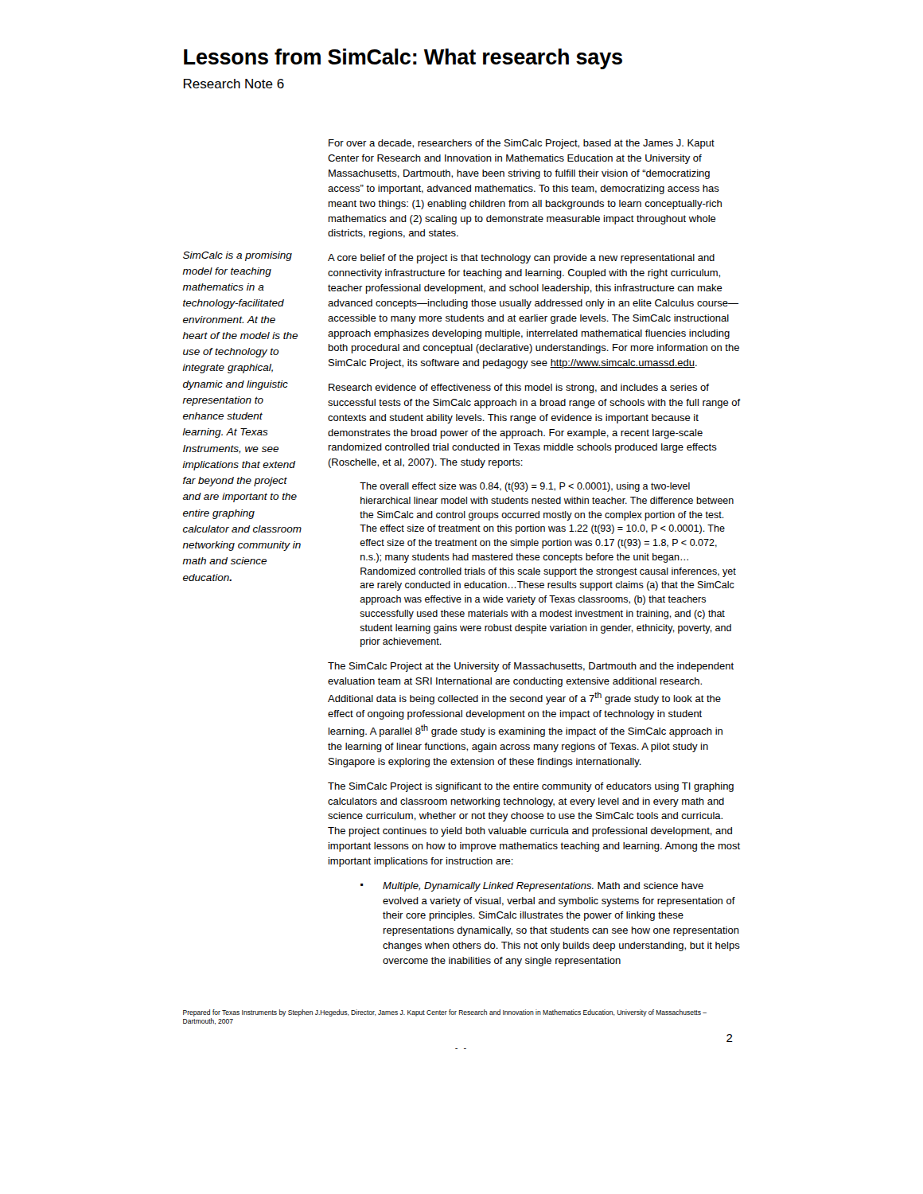Lessons from SimCalc: What research says
Research Note 6
SimCalc is a promising model for teaching mathematics in a technology-facilitated environment. At the heart of the model is the use of technology to integrate graphical, dynamic and linguistic representation to enhance student learning. At Texas Instruments, we see implications that extend far beyond the project and are important to the entire graphing calculator and classroom networking community in math and science education.
For over a decade, researchers of the SimCalc Project, based at the James J. Kaput Center for Research and Innovation in Mathematics Education at the University of Massachusetts, Dartmouth, have been striving to fulfill their vision of “democratizing access” to important, advanced mathematics. To this team, democratizing access has meant two things: (1) enabling children from all backgrounds to learn conceptually-rich mathematics and (2) scaling up to demonstrate measurable impact throughout whole districts, regions, and states.
A core belief of the project is that technology can provide a new representational and connectivity infrastructure for teaching and learning. Coupled with the right curriculum, teacher professional development, and school leadership, this infrastructure can make advanced concepts—including those usually addressed only in an elite Calculus course—accessible to many more students and at earlier grade levels. The SimCalc instructional approach emphasizes developing multiple, interrelated mathematical fluencies including both procedural and conceptual (declarative) understandings. For more information on the SimCalc Project, its software and pedagogy see http://www.simcalc.umassd.edu.
Research evidence of effectiveness of this model is strong, and includes a series of successful tests of the SimCalc approach in a broad range of schools with the full range of contexts and student ability levels. This range of evidence is important because it demonstrates the broad power of the approach. For example, a recent large-scale randomized controlled trial conducted in Texas middle schools produced large effects (Roschelle, et al, 2007). The study reports:
The overall effect size was 0.84, (t(93) = 9.1, P < 0.0001), using a two-level hierarchical linear model with students nested within teacher. The difference between the SimCalc and control groups occurred mostly on the complex portion of the test. The effect size of treatment on this portion was 1.22 (t(93) = 10.0, P < 0.0001). The effect size of the treatment on the simple portion was 0.17 (t(93) = 1.8, P < 0.072, n.s.); many students had mastered these concepts before the unit began… Randomized controlled trials of this scale support the strongest causal inferences, yet are rarely conducted in education…These results support claims (a) that the SimCalc approach was effective in a wide variety of Texas classrooms, (b) that teachers successfully used these materials with a modest investment in training, and (c) that student learning gains were robust despite variation in gender, ethnicity, poverty, and prior achievement.
The SimCalc Project at the University of Massachusetts, Dartmouth and the independent evaluation team at SRI International are conducting extensive additional research. Additional data is being collected in the second year of a 7th grade study to look at the effect of ongoing professional development on the impact of technology in student learning. A parallel 8th grade study is examining the impact of the SimCalc approach in the learning of linear functions, again across many regions of Texas. A pilot study in Singapore is exploring the extension of these findings internationally.
The SimCalc Project is significant to the entire community of educators using TI graphing calculators and classroom networking technology, at every level and in every math and science curriculum, whether or not they choose to use the SimCalc tools and curricula. The project continues to yield both valuable curricula and professional development, and important lessons on how to improve mathematics teaching and learning. Among the most important implications for instruction are:
Multiple, Dynamically Linked Representations. Math and science have evolved a variety of visual, verbal and symbolic systems for representation of their core principles. SimCalc illustrates the power of linking these representations dynamically, so that students can see how one representation changes when others do. This not only builds deep understanding, but it helps overcome the inabilities of any single representation
Prepared for Texas Instruments by Stephen J.Hegedus, Director, James J. Kaput Center for Research and Innovation in Mathematics Education, University of Massachusetts – Dartmouth, 2007
2
- -